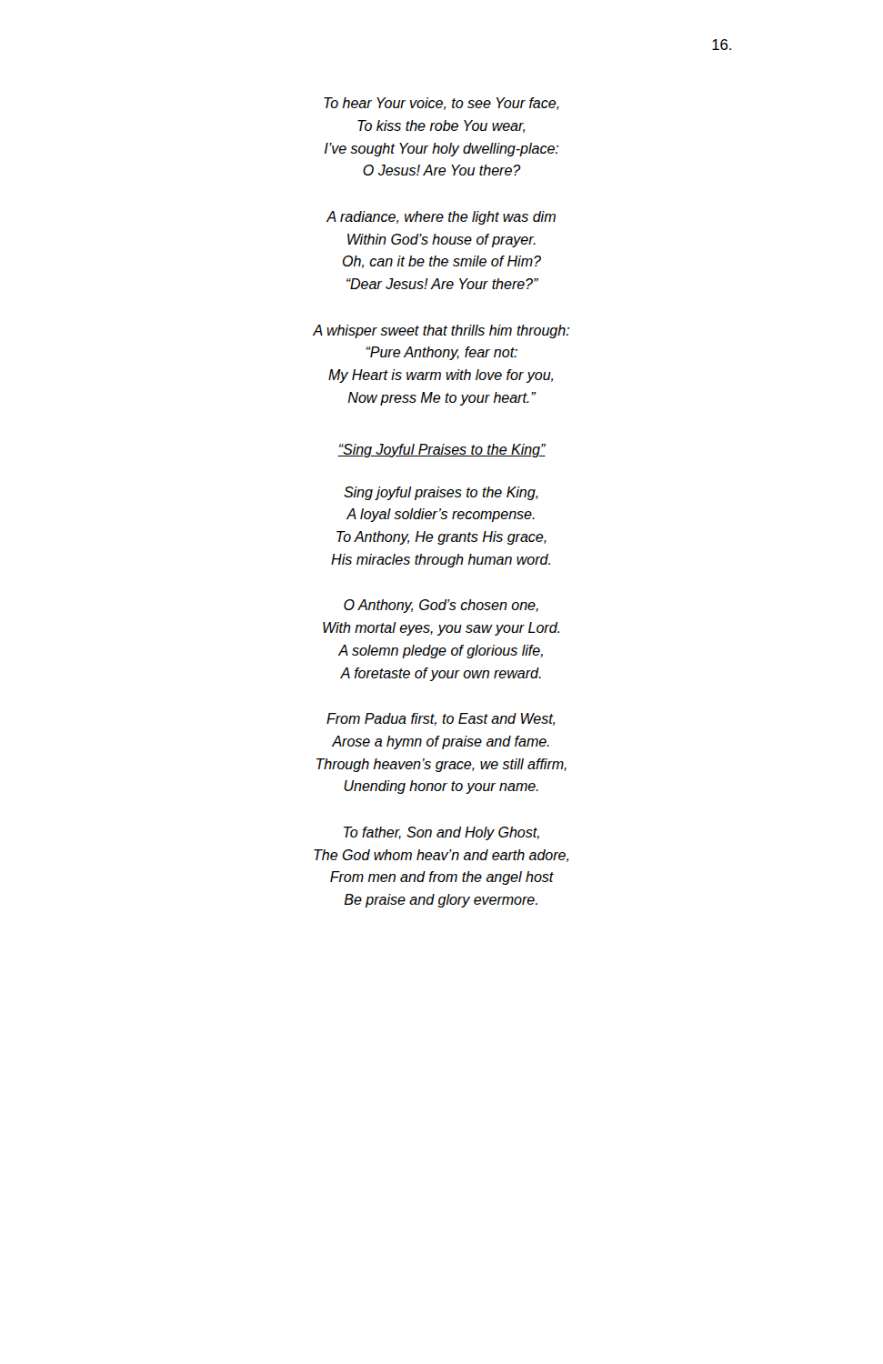16.
To hear Your voice, to see Your face,
To kiss the robe You wear,
I’ve sought Your holy dwelling-place:
O Jesus! Are You there?
A radiance, where the light was dim
Within God’s house of prayer.
Oh, can it be the smile of Him?
“Dear Jesus! Are Your there?”
A whisper sweet that thrills him through:
“Pure Anthony, fear not:
My Heart is warm with love for you,
Now press Me to your heart.”
“Sing Joyful Praises to the King”
Sing joyful praises to the King,
A loyal soldier’s recompense.
To Anthony, He grants His grace,
His miracles through human word.
O Anthony, God’s chosen one,
With mortal eyes, you saw your Lord.
A solemn pledge of glorious life,
A foretaste of your own reward.
From Padua first, to East and West,
Arose a hymn of praise and fame.
Through heaven’s grace, we still affirm,
Unending honor to your name.
To father, Son and Holy Ghost,
The God whom heav’n and earth adore,
From men and from the angel host
Be praise and glory evermore.